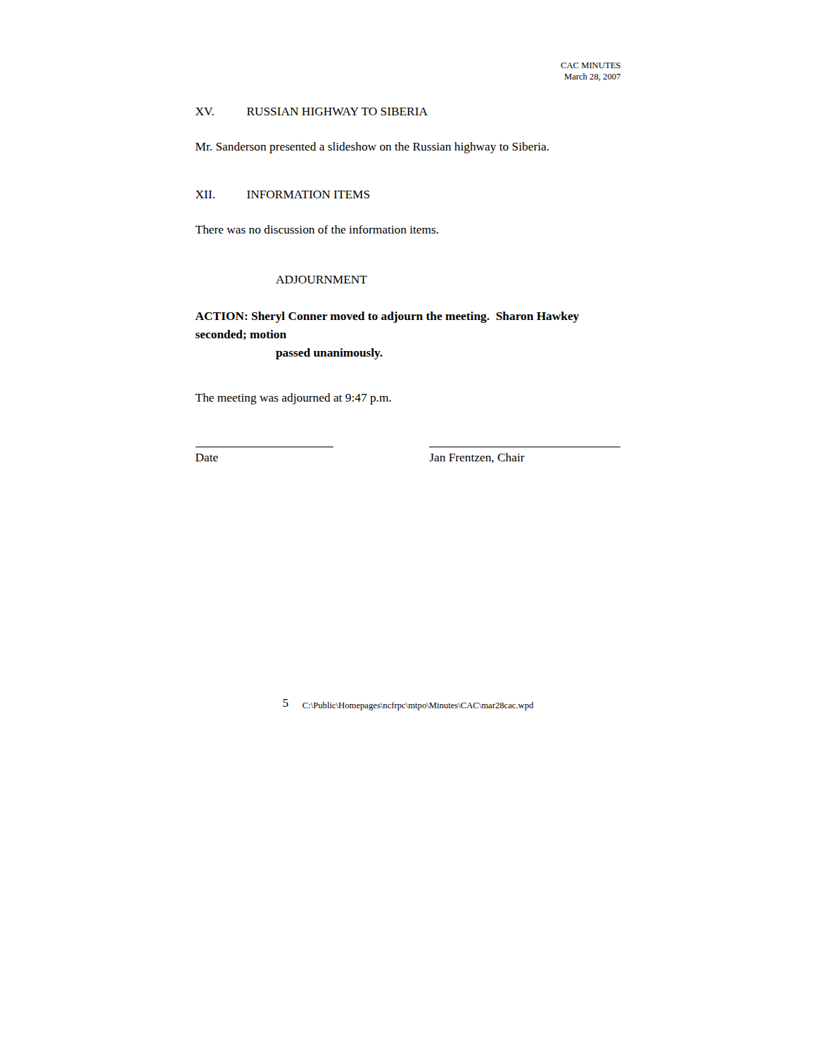CAC MINUTES
March 28, 2007
XV. RUSSIAN HIGHWAY TO SIBERIA
Mr. Sanderson presented a slideshow on the Russian highway to Siberia.
XII. INFORMATION ITEMS
There was no discussion of the information items.
ADJOURNMENT
ACTION: Sheryl Conner moved to adjourn the meeting. Sharon Hawkey seconded; motion passed unanimously.
The meeting was adjourned at 9:47 p.m.
Date
Jan Frentzen, Chair
5 C:\Public\Homepages\ncfrpc\mtpo\Minutes\CAC\mar28cac.wpd